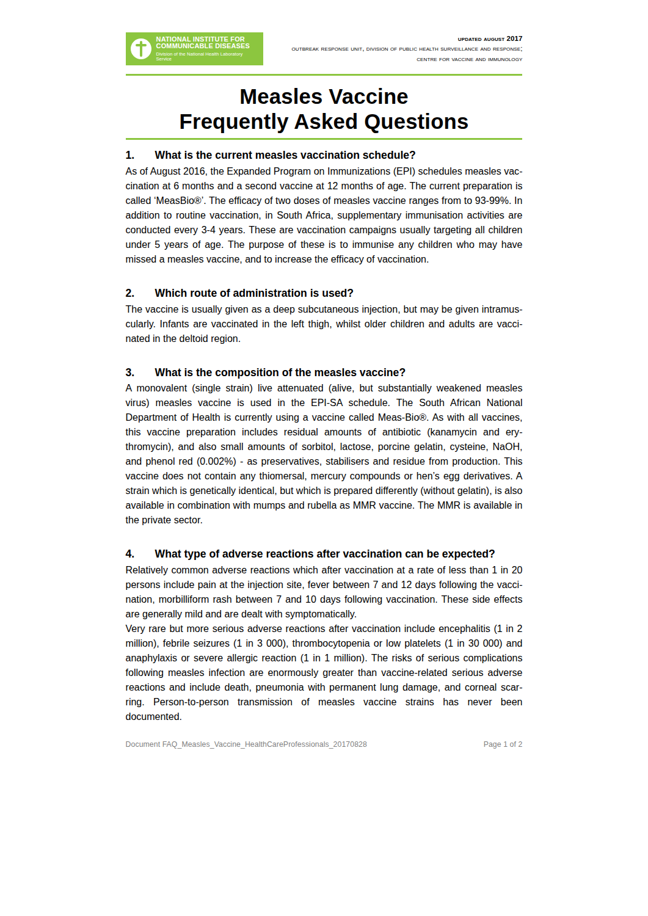National Institute for Communicable Diseases Division of the National Health Laboratory Service
Updated August 2017 Outbreak response Unit, Division of Public Health Surveillance and Response; Centre for Vaccine and Immunology
Measles Vaccine
Frequently Asked Questions
1. What is the current measles vaccination schedule?
As of August 2016, the Expanded Program on Immunizations (EPI) schedules measles vaccination at 6 months and a second vaccine at 12 months of age. The current preparation is called ‘MeasBio®’. The efficacy of two doses of measles vaccine ranges from to 93-99%. In addition to routine vaccination, in South Africa, supplementary immunisation activities are conducted every 3-4 years. These are vaccination campaigns usually targeting all children under 5 years of age. The purpose of these is to immunise any children who may have missed a measles vaccine, and to increase the efficacy of vaccination.
2. Which route of administration is used?
The vaccine is usually given as a deep subcutaneous injection, but may be given intramuscularly. Infants are vaccinated in the left thigh, whilst older children and adults are vaccinated in the deltoid region.
3. What is the composition of the measles vaccine?
A monovalent (single strain) live attenuated (alive, but substantially weakened measles virus) measles vaccine is used in the EPI-SA schedule. The South African National Department of Health is currently using a vaccine called Meas-Bio®. As with all vaccines, this vaccine preparation includes residual amounts of antibiotic (kanamycin and erythromycin), and also small amounts of sorbitol, lactose, porcine gelatin, cysteine, NaOH, and phenol red (0.002%) - as preservatives, stabilisers and residue from production. This vaccine does not contain any thiomersal, mercury compounds or hen’s egg derivatives. A strain which is genetically identical, but which is prepared differently (without gelatin), is also available in combination with mumps and rubella as MMR vaccine. The MMR is available in the private sector.
4. What type of adverse reactions after vaccination can be expected?
Relatively common adverse reactions which after vaccination at a rate of less than 1 in 20 persons include pain at the injection site, fever between 7 and 12 days following the vaccination, morbilliform rash between 7 and 10 days following vaccination. These side effects are generally mild and are dealt with symptomatically.
Very rare but more serious adverse reactions after vaccination include encephalitis (1 in 2 million), febrile seizures (1 in 3 000), thrombocytopenia or low platelets (1 in 30 000) and anaphylaxis or severe allergic reaction (1 in 1 million). The risks of serious complications following measles infection are enormously greater than vaccine-related serious adverse reactions and include death, pneumonia with permanent lung damage, and corneal scarring. Person-to-person transmission of measles vaccine strains has never been documented.
Document FAQ_Measles_Vaccine_HealthCareProfessionals_20170828
Page 1 of 2